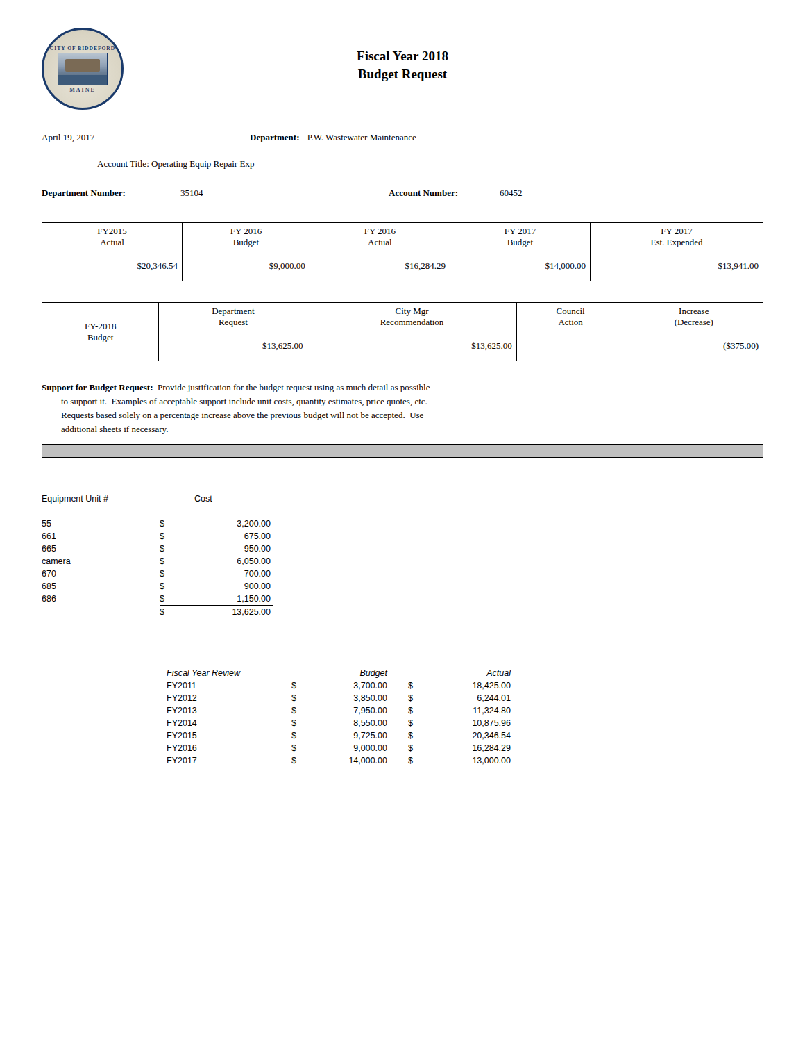CITY OF BIDDEFORD
MAINE
Fiscal Year 2018
Budget Request
April 19, 2017
Department: P.W. Wastewater Maintenance
Account Title: Operating Equip Repair Exp
Department Number:
35104
Account Number:
60452
| FY2015 Actual | FY 2016 Budget | FY 2016 Actual | FY 2017 Budget | FY 2017 Est. Expended |
| --- | --- | --- | --- | --- |
| $20,346.54 | $9,000.00 | $16,284.29 | $14,000.00 | $13,941.00 |
| FY-2018 Budget | Department Request | City Mgr Recommendation | Council Action | Increase (Decrease) |
| $13,625.00 | $13,625.00 | | ($375.00) |
Support for Budget Request: Provide justification for the budget request using as much detail as possible
to support it. Examples of acceptable support include unit costs, quantity estimates, price quotes, etc.
Requests based solely on a percentage increase above the previous budget will not be accepted. Use
additional sheets if necessary.
| Equipment Unit # | | Cost |
| 55 | $ | 3,200.00 |
| 661 | $ | 675.00 |
| 665 | $ | 950.00 |
| camera | $ | 6,050.00 |
| 670 | $ | 700.00 |
| 685 | $ | 900.00 |
| 686 | $ | 1,150.00 |
| | $ | 13,625.00 |
| Fiscal Year Review | | Budget | | Actual |
| FY2011 | $ | 3,700.00 | $ | 18,425.00 |
| FY2012 | $ | 3,850.00 | $ | 6,244.01 |
| FY2013 | $ | 7,950.00 | $ | 11,324.80 |
| FY2014 | $ | 8,550.00 | $ | 10,875.96 |
| FY2015 | $ | 9,725.00 | $ | 20,346.54 |
| FY2016 | $ | 9,000.00 | $ | 16,284.29 |
| FY2017 | $ | 14,000.00 | $ | 13,000.00 |